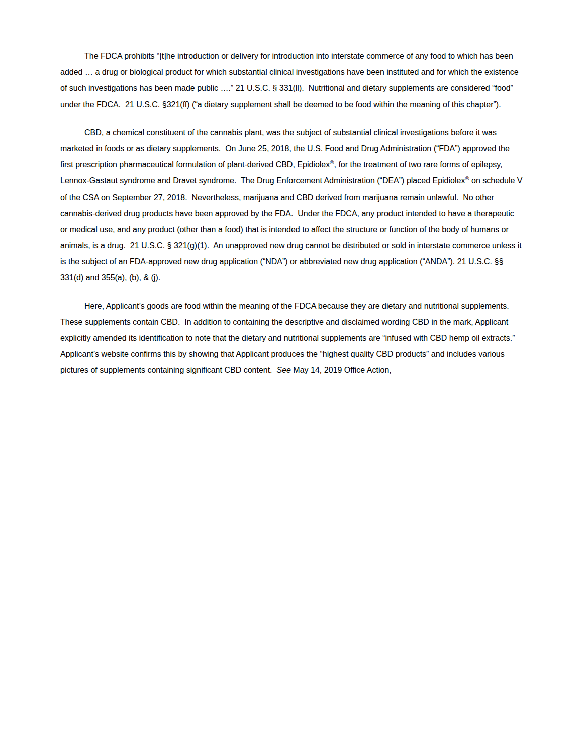The FDCA prohibits “[t]he introduction or delivery for introduction into interstate commerce of any food to which has been added … a drug or biological product for which substantial clinical investigations have been instituted and for which the existence of such investigations has been made public ….” 21 U.S.C. § 331(ll). Nutritional and dietary supplements are considered “food” under the FDCA. 21 U.S.C. §321(ff) (“a dietary supplement shall be deemed to be food within the meaning of this chapter”).
CBD, a chemical constituent of the cannabis plant, was the subject of substantial clinical investigations before it was marketed in foods or as dietary supplements. On June 25, 2018, the U.S. Food and Drug Administration (“FDA”) approved the first prescription pharmaceutical formulation of plant-derived CBD, Epidiolex®, for the treatment of two rare forms of epilepsy, Lennox-Gastaut syndrome and Dravet syndrome. The Drug Enforcement Administration (“DEA”) placed Epidiolex® on schedule V of the CSA on September 27, 2018. Nevertheless, marijuana and CBD derived from marijuana remain unlawful. No other cannabis-derived drug products have been approved by the FDA. Under the FDCA, any product intended to have a therapeutic or medical use, and any product (other than a food) that is intended to affect the structure or function of the body of humans or animals, is a drug. 21 U.S.C. § 321(g)(1). An unapproved new drug cannot be distributed or sold in interstate commerce unless it is the subject of an FDA-approved new drug application (“NDA”) or abbreviated new drug application (“ANDA”). 21 U.S.C. §§ 331(d) and 355(a), (b), & (j).
Here, Applicant’s goods are food within the meaning of the FDCA because they are dietary and nutritional supplements. These supplements contain CBD. In addition to containing the descriptive and disclaimed wording CBD in the mark, Applicant explicitly amended its identification to note that the dietary and nutritional supplements are “infused with CBD hemp oil extracts.” Applicant’s website confirms this by showing that Applicant produces the “highest quality CBD products” and includes various pictures of supplements containing significant CBD content. See May 14, 2019 Office Action,